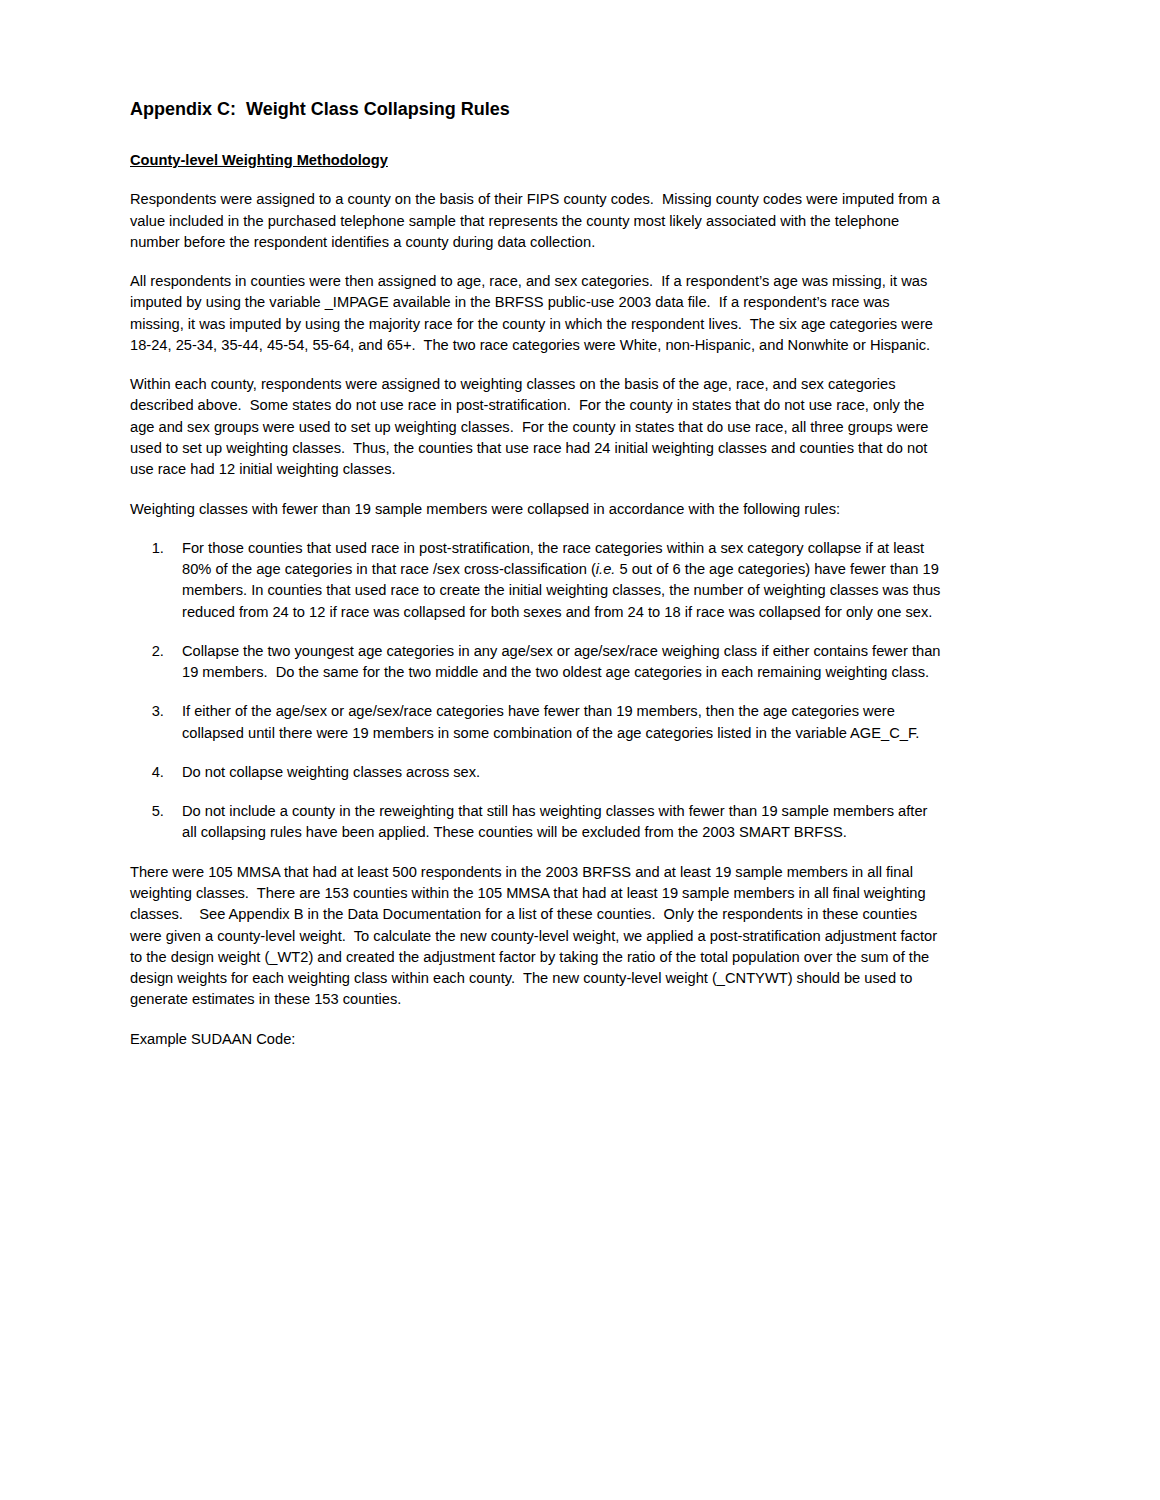Appendix C: Weight Class Collapsing Rules
County-level Weighting Methodology
Respondents were assigned to a county on the basis of their FIPS county codes. Missing county codes were imputed from a value included in the purchased telephone sample that represents the county most likely associated with the telephone number before the respondent identifies a county during data collection.
All respondents in counties were then assigned to age, race, and sex categories. If a respondent’s age was missing, it was imputed by using the variable _IMPAGE available in the BRFSS public-use 2003 data file. If a respondent’s race was missing, it was imputed by using the majority race for the county in which the respondent lives. The six age categories were 18-24, 25-34, 35-44, 45-54, 55-64, and 65+. The two race categories were White, non-Hispanic, and Nonwhite or Hispanic.
Within each county, respondents were assigned to weighting classes on the basis of the age, race, and sex categories described above. Some states do not use race in post-stratification. For the county in states that do not use race, only the age and sex groups were used to set up weighting classes. For the county in states that do use race, all three groups were used to set up weighting classes. Thus, the counties that use race had 24 initial weighting classes and counties that do not use race had 12 initial weighting classes.
Weighting classes with fewer than 19 sample members were collapsed in accordance with the following rules:
For those counties that used race in post-stratification, the race categories within a sex category collapse if at least 80% of the age categories in that race /sex cross-classification (i.e. 5 out of 6 the age categories) have fewer than 19 members. In counties that used race to create the initial weighting classes, the number of weighting classes was thus reduced from 24 to 12 if race was collapsed for both sexes and from 24 to 18 if race was collapsed for only one sex.
Collapse the two youngest age categories in any age/sex or age/sex/race weighing class if either contains fewer than 19 members. Do the same for the two middle and the two oldest age categories in each remaining weighting class.
If either of the age/sex or age/sex/race categories have fewer than 19 members, then the age categories were collapsed until there were 19 members in some combination of the age categories listed in the variable AGE_C_F.
Do not collapse weighting classes across sex.
Do not include a county in the reweighting that still has weighting classes with fewer than 19 sample members after all collapsing rules have been applied. These counties will be excluded from the 2003 SMART BRFSS.
There were 105 MMSA that had at least 500 respondents in the 2003 BRFSS and at least 19 sample members in all final weighting classes. There are 153 counties within the 105 MMSA that had at least 19 sample members in all final weighting classes. See Appendix B in the Data Documentation for a list of these counties. Only the respondents in these counties were given a county-level weight. To calculate the new county-level weight, we applied a post-stratification adjustment factor to the design weight (_WT2) and created the adjustment factor by taking the ratio of the total population over the sum of the design weights for each weighting class within each county. The new county-level weight (_CNTYWT) should be used to generate estimates in these 153 counties.
Example SUDAAN Code: